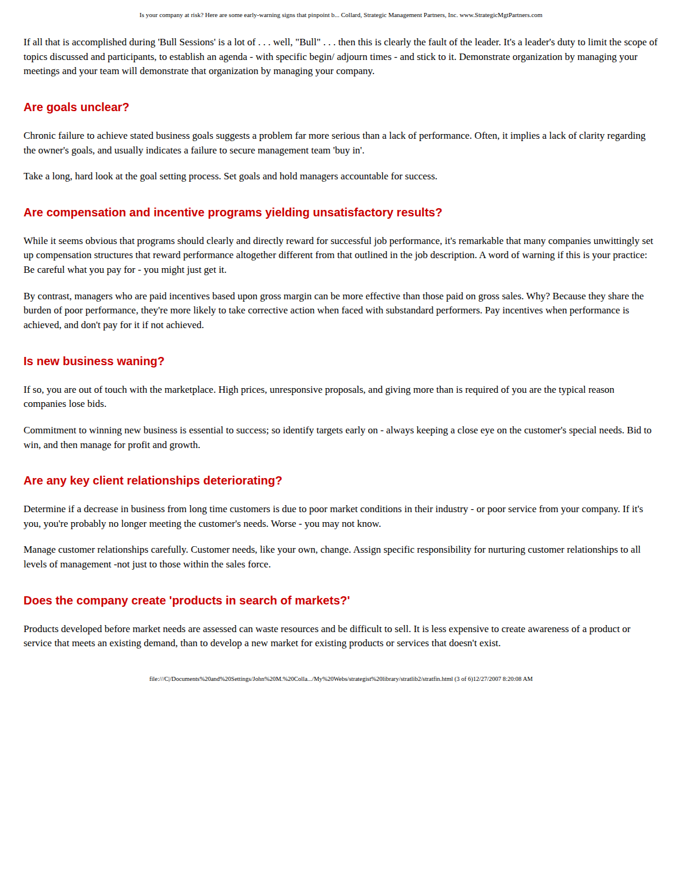Is your company at risk? Here are some early-warning signs that pinpoint b... Collard, Strategic Management Partners, Inc. www.StrategicMgtPartners.com
If all that is accomplished during 'Bull Sessions' is a lot of . . . well, "Bull" . . . then this is clearly the fault of the leader. It's a leader's duty to limit the scope of topics discussed and participants, to establish an agenda - with specific begin/ adjourn times - and stick to it. Demonstrate organization by managing your meetings and your team will demonstrate that organization by managing your company.
Are goals unclear?
Chronic failure to achieve stated business goals suggests a problem far more serious than a lack of performance. Often, it implies a lack of clarity regarding the owner's goals, and usually indicates a failure to secure management team 'buy in'.
Take a long, hard look at the goal setting process. Set goals and hold managers accountable for success.
Are compensation and incentive programs yielding unsatisfactory results?
While it seems obvious that programs should clearly and directly reward for successful job performance, it's remarkable that many companies unwittingly set up compensation structures that reward performance altogether different from that outlined in the job description. A word of warning if this is your practice: Be careful what you pay for - you might just get it.
By contrast, managers who are paid incentives based upon gross margin can be more effective than those paid on gross sales. Why? Because they share the burden of poor performance, they're more likely to take corrective action when faced with substandard performers. Pay incentives when performance is achieved, and don't pay for it if not achieved.
Is new business waning?
If so, you are out of touch with the marketplace. High prices, unresponsive proposals, and giving more than is required of you are the typical reason companies lose bids.
Commitment to winning new business is essential to success; so identify targets early on - always keeping a close eye on the customer's special needs. Bid to win, and then manage for profit and growth.
Are any key client relationships deteriorating?
Determine if a decrease in business from long time customers is due to poor market conditions in their industry - or poor service from your company. If it's you, you're probably no longer meeting the customer's needs. Worse - you may not know.
Manage customer relationships carefully. Customer needs, like your own, change. Assign specific responsibility for nurturing customer relationships to all levels of management -not just to those within the sales force.
Does the company create 'products in search of markets?'
Products developed before market needs are assessed can waste resources and be difficult to sell. It is less expensive to create awareness of a product or service that meets an existing demand, than to develop a new market for existing products or services that doesn't exist.
file:///C|/Documents%20and%20Settings/John%20M.%20Colla.../My%20Webs/strategist%20library/stratlib2/stratfin.html (3 of 6)12/27/2007 8:20:08 AM